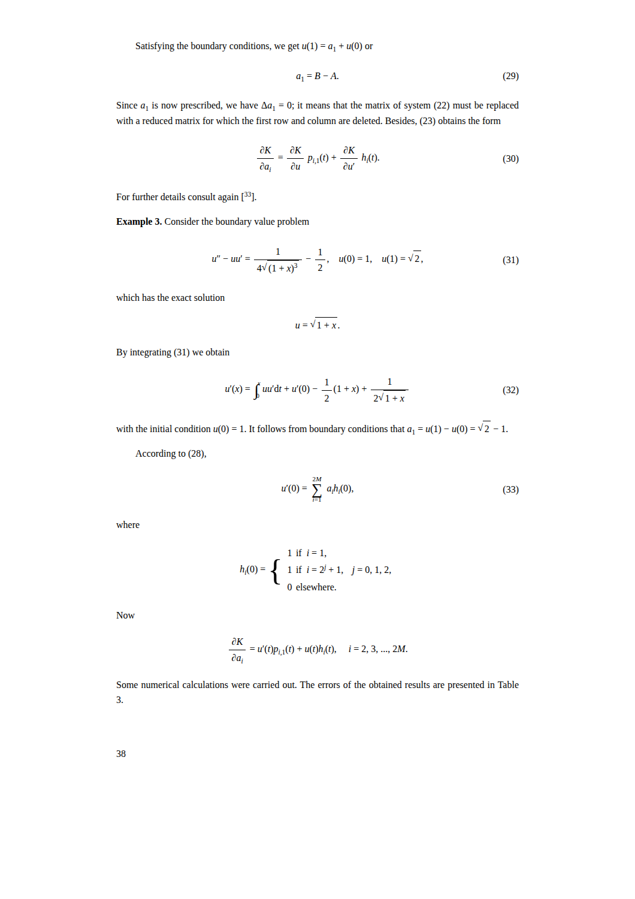Satisfying the boundary conditions, we get u(1) = a1 + u(0) or
a1 = B − A.
(29)
Since a1 is now prescribed, we have Δa1 = 0; it means that the matrix of system (22) must be replaced with a reduced matrix for which the first row and column are deleted. Besides, (23) obtains the form
∂K∂ai = ∂K∂u pi,1(t) + ∂K∂u′ hi(t).
(30)
For further details consult again [33].
Example 3. Consider the boundary value problem
u″ − uu′ = 1 4(1 + x)3 − 12, u(0) = 1, u(1) = 2,
(31)
which has the exact solution
u = 1 + x.
By integrating (31) we obtain
u′(x) = ∫x 0 uu′dt + u′(0) − 12(1 + x) + 1 21 + x
(32)
with the initial condition u(0) = 1. It follows from boundary conditions that a1 = u(1) − u(0) = 2 − 1.
According to (28),
u′(0) = 2M∑i=1 aihi(0),
(33)
where
hi(0) = {
| 1 | if i = 1, | |
| 1 | if i = 2 j + 1, | j = 0, 1, 2, |
| 0 | elsewhere. | |
Now
∂K∂ai = u′(t)pi,1(t) + u(t)hi(t), i = 2, 3, ..., 2M.
Some numerical calculations were carried out. The errors of the obtained results are presented in Table 3.
38